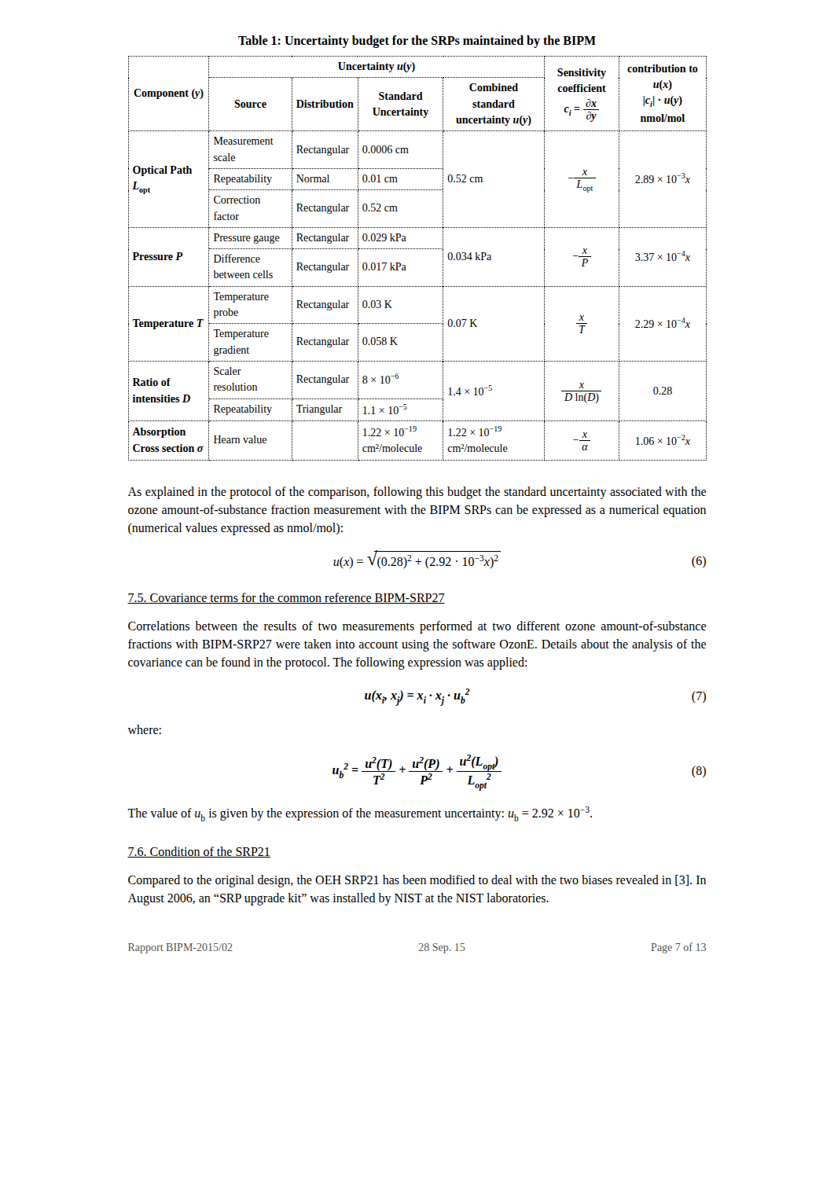Table 1: Uncertainty budget for the SRPs maintained by the BIPM
| Component ( y ) | Uncertainty u ( y ) | Sensitivity coefficient c i = ∂ x ∂ y | contribution to u ( x ) / c i / · u ( y ) nmol/mol |
| --- | --- | --- | --- |
| Source | Distribution | Standard Uncertainty | Combined standard uncertainty u ( y ) |
| Optical Path L opt | Measurement scale | Rectangular | 0.0006 cm | 0.52 cm | − x L opt | 2.89 × 10 −3 x |
| Repeatability | Normal | 0.01 cm |
| Correction factor | Rectangular | 0.52 cm |
| Pressure P | Pressure gauge | Rectangular | 0.029 kPa | 0.034 kPa | − x P | 3.37 × 10 −4 x |
| Difference between cells | Rectangular | 0.017 kPa |
| Temperature T | Temperature probe | Rectangular | 0.03 K | 0.07 K | x T | 2.29 × 10 −4 x |
| Temperature gradient | Rectangular | 0.058 K |
| Ratio of intensities D | Scaler resolution | Rectangular | 8 × 10 −6 | 1.4 × 10 −5 | x D ln( D ) | 0.28 |
| Repeatability | Triangular | 1.1 × 10 −5 |
| Absorption Cross section σ | Hearn value | | 1.22 × 10 −19 cm²/molecule | 1.22 × 10 −19 cm²/molecule | − x α | 1.06 × 10 −2 x |
As explained in the protocol of the comparison, following this budget the standard uncertainty associated with the ozone amount-of-substance fraction measurement with the BIPM SRPs can be expressed as a numerical equation (numerical values expressed as nmol/mol):
u(x) = (0.28)2 + (2.92 · 10−3x)2 (6)
7.5. Covariance terms for the common reference BIPM-SRP27
Correlations between the results of two measurements performed at two different ozone amount-of-substance fractions with BIPM-SRP27 were taken into account using the software OzonE. Details about the analysis of the covariance can be found in the protocol. The following expression was applied:
u(xi, xj) = xi · xj · ub2 (7)
where:
ub2 = u2(T) T2 + u2(P) P2 + u2(Lopt) Lopt2 (8)
The value of ub is given by the expression of the measurement uncertainty: ub = 2.92 × 10−3.
7.6. Condition of the SRP21
Compared to the original design, the OEH SRP21 has been modified to deal with the two biases revealed in [3]. In August 2006, an “SRP upgrade kit” was installed by NIST at the NIST laboratories.
Rapport BIPM-2015/02 28 Sep. 15 Page 7 of 13